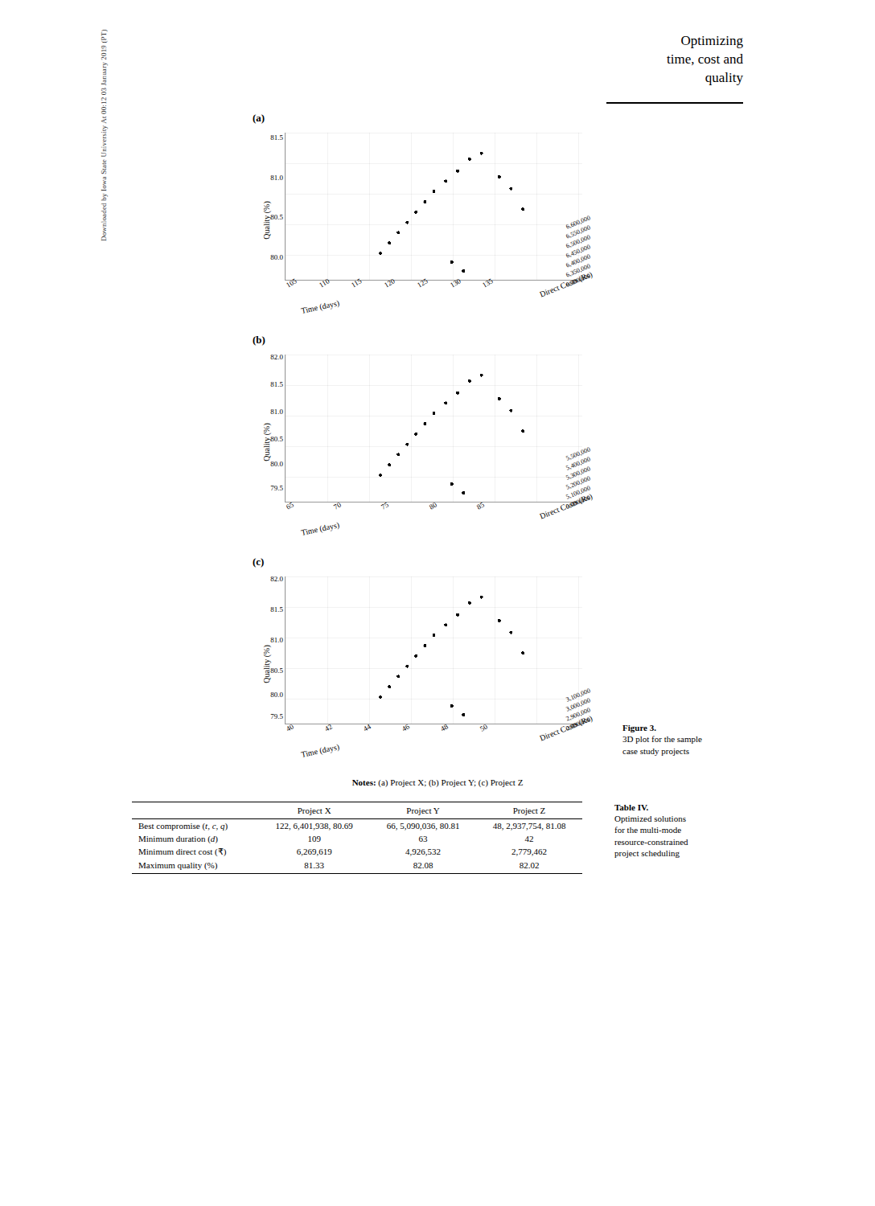Downloaded by Iowa State University At 00:12 03 January 2019 (PT)
Optimizing
time, cost and
quality
(a)
Quality (%)
81.5 81.0 80.5 80.0
Time (days)
105 110 115 120 125 130 135
Direct Costs (Rs)
6,600,000 6,550,000 6,500,000 6,450,000 6,400,000 6,350,000 6,300,000
(b)
Quality (%)
82.0 81.5 81.0 80.5 80.0 79.5
Time (days)
65 70 75 80 85
Direct Costs (Rs)
5,500,000 5,400,000 5,300,000 5,200,000 5,100,000 5,000,000
(c)
Quality (%)
82.0 81.5 81.0 80.5 80.0 79.5
Time (days)
40 42 44 46 48 50
Direct Costs (Rs)
3,100,000 3,000,000 2,900,000 2,800,000
Figure 3.
3D plot for the sample
case study projects
Notes: (a) Project X; (b) Project Y; (c) Project Z
| | Project X | Project Y | Project Z |
| --- | --- | --- | --- |
| Best compromise ( t , c , q ) | 122, 6,401,938, 80.69 | 66, 5,090,036, 80.81 | 48, 2,937,754, 81.08 |
| Minimum duration ( d ) | 109 | 63 | 42 |
| Minimum direct cost ( ₹ ) | 6,269,619 | 4,926,532 | 2,779,462 |
| Maximum quality (%) | 81.33 | 82.08 | 82.02 |
Table IV.
Optimized solutions
for the multi-mode
resource-constrained
project scheduling